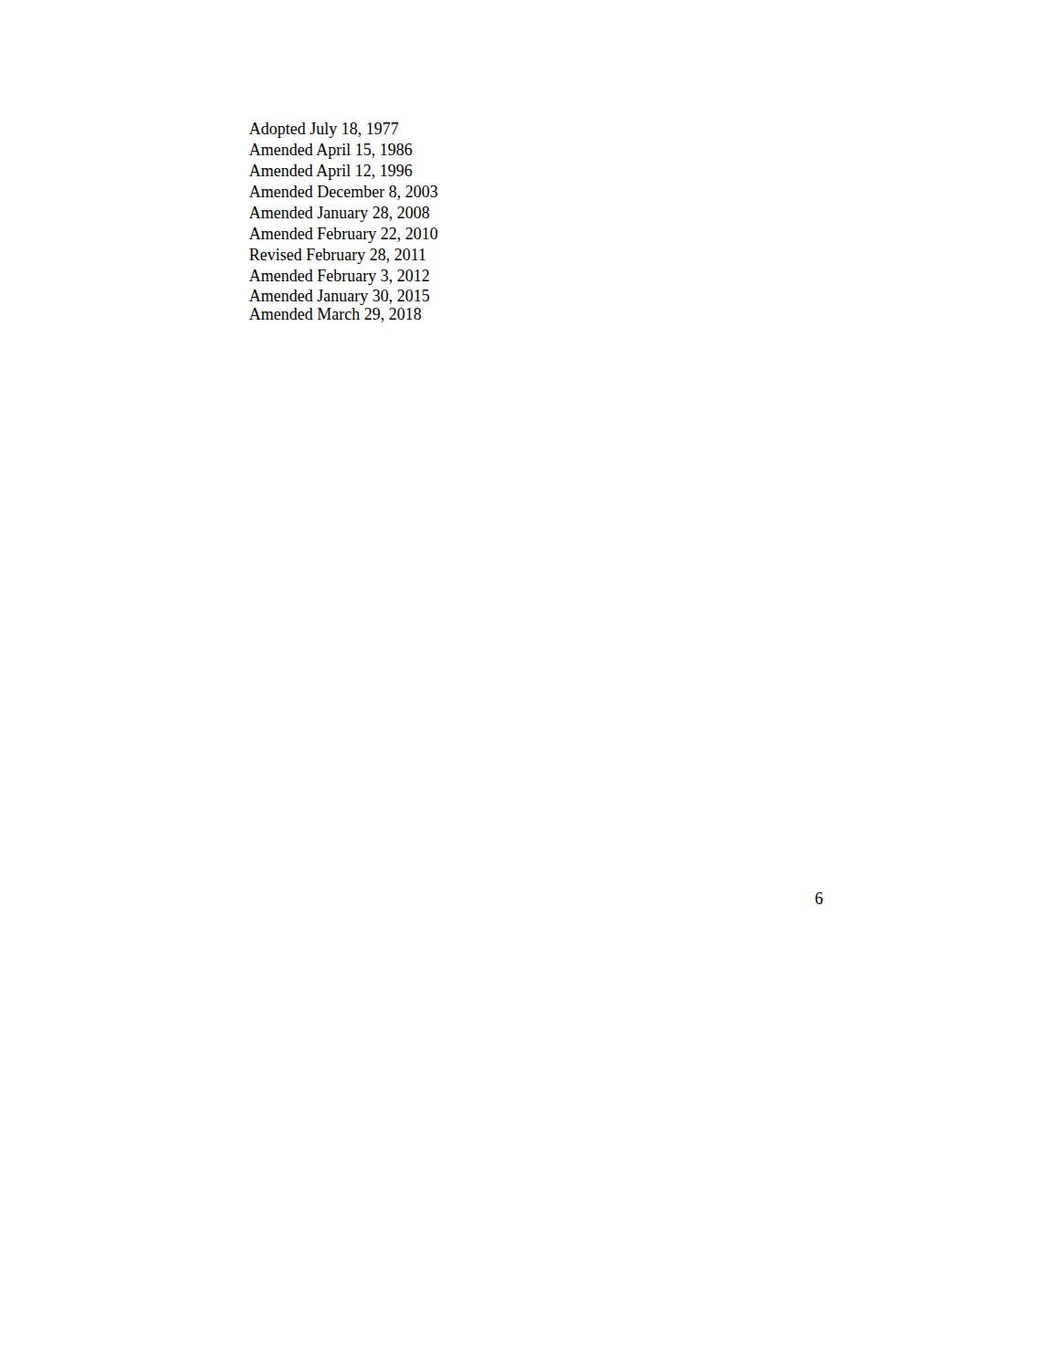Adopted July 18, 1977
Amended April 15, 1986
Amended April 12, 1996
Amended December 8, 2003
Amended January 28, 2008
Amended February 22, 2010
Revised February 28, 2011
Amended February 3, 2012
Amended January 30, 2015
Amended March 29, 2018
6